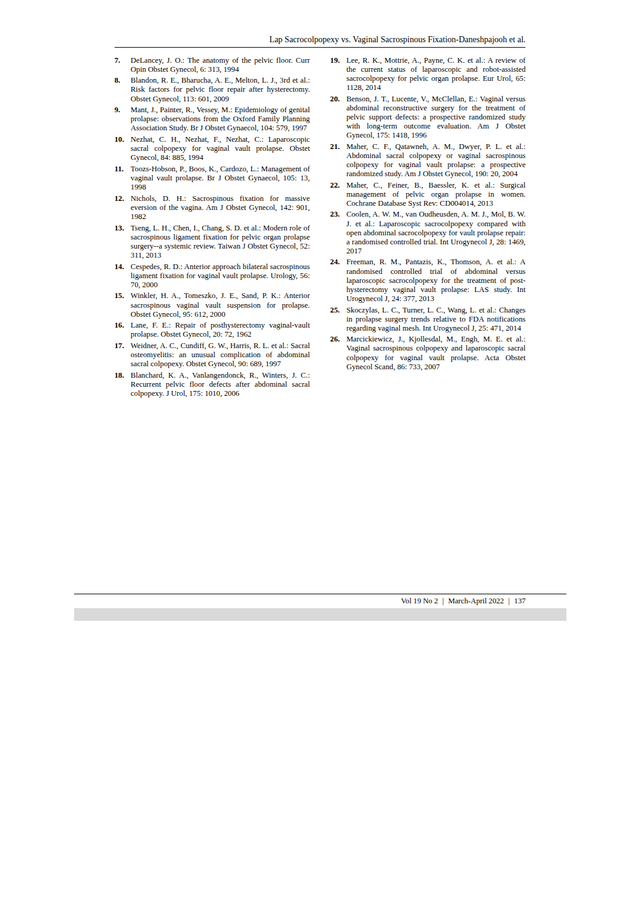Lap Sacrocolpopexy vs. Vaginal Sacrospinous Fixation-Daneshpajooh et al.
7. DeLancey, J. O.: The anatomy of the pelvic floor. Curr Opin Obstet Gynecol, 6: 313, 1994
8. Blandon, R. E., Bharucha, A. E., Melton, L. J., 3rd et al.: Risk factors for pelvic floor repair after hysterectomy. Obstet Gynecol, 113: 601, 2009
9. Mant, J., Painter, R., Vessey, M.: Epidemiology of genital prolapse: observations from the Oxford Family Planning Association Study. Br J Obstet Gynaecol, 104: 579, 1997
10. Nezhat, C. H., Nezhat, F., Nezhat, C.: Laparoscopic sacral colpopexy for vaginal vault prolapse. Obstet Gynecol, 84: 885, 1994
11. Toozs-Hobson, P., Boos, K., Cardozo, L.: Management of vaginal vault prolapse. Br J Obstet Gynaecol, 105: 13, 1998
12. Nichols, D. H.: Sacrospinous fixation for massive eversion of the vagina. Am J Obstet Gynecol, 142: 901, 1982
13. Tseng, L. H., Chen, I., Chang, S. D. et al.: Modern role of sacrospinous ligament fixation for pelvic organ prolapse surgery--a systemic review. Taiwan J Obstet Gynecol, 52: 311, 2013
14. Cespedes, R. D.: Anterior approach bilateral sacrospinous ligament fixation for vaginal vault prolapse. Urology, 56: 70, 2000
15. Winkler, H. A., Tomeszko, J. E., Sand, P. K.: Anterior sacrospinous vaginal vault suspension for prolapse. Obstet Gynecol, 95: 612, 2000
16. Lane, F. E.: Repair of posthysterectomy vaginal-vault prolapse. Obstet Gynecol, 20: 72, 1962
17. Weidner, A. C., Cundiff, G. W., Harris, R. L. et al.: Sacral osteomyelitis: an unusual complication of abdominal sacral colpopexy. Obstet Gynecol, 90: 689, 1997
18. Blanchard, K. A., Vanlangendonck, R., Winters, J. C.: Recurrent pelvic floor defects after abdominal sacral colpopexy. J Urol, 175: 1010, 2006
19. Lee, R. K., Mottrie, A., Payne, C. K. et al.: A review of the current status of laparoscopic and robot-assisted sacrocolpopexy for pelvic organ prolapse. Eur Urol, 65: 1128, 2014
20. Benson, J. T., Lucente, V., McClellan, E.: Vaginal versus abdominal reconstructive surgery for the treatment of pelvic support defects: a prospective randomized study with long-term outcome evaluation. Am J Obstet Gynecol, 175: 1418, 1996
21. Maher, C. F., Qatawneh, A. M., Dwyer, P. L. et al.: Abdominal sacral colpopexy or vaginal sacrospinous colpopexy for vaginal vault prolapse: a prospective randomized study. Am J Obstet Gynecol, 190: 20, 2004
22. Maher, C., Feiner, B., Baessler, K. et al.: Surgical management of pelvic organ prolapse in women. Cochrane Database Syst Rev: CD004014, 2013
23. Coolen, A. W. M., van Oudheusden, A. M. J., Mol, B. W. J. et al.: Laparoscopic sacrocolpopexy compared with open abdominal sacrocolpopexy for vault prolapse repair: a randomised controlled trial. Int Urogynecol J, 28: 1469, 2017
24. Freeman, R. M., Pantazis, K., Thomson, A. et al.: A randomised controlled trial of abdominal versus laparoscopic sacrocolpopexy for the treatment of post-hysterectomy vaginal vault prolapse: LAS study. Int Urogynecol J, 24: 377, 2013
25. Skoczylas, L. C., Turner, L. C., Wang, L. et al.: Changes in prolapse surgery trends relative to FDA notifications regarding vaginal mesh. Int Urogynecol J, 25: 471, 2014
26. Marcickiewicz, J., Kjollesdal, M., Engh, M. E. et al.: Vaginal sacrospinous colpopexy and laparoscopic sacral colpopexy for vaginal vault prolapse. Acta Obstet Gynecol Scand, 86: 733, 2007
Vol 19 No 2 | March-April 2022 | 137